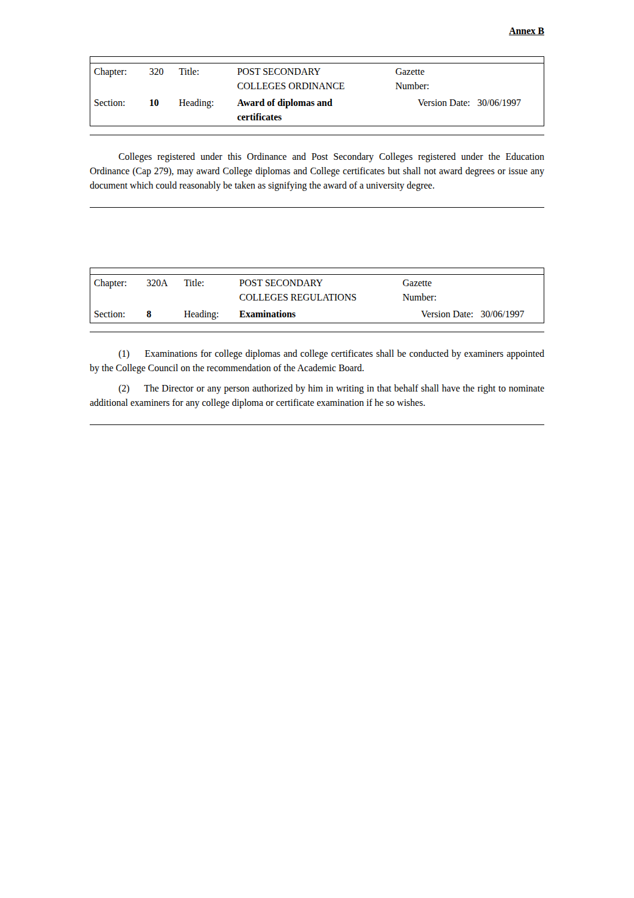Annex B
| Chapter: | 320 | Title: | POST SECONDARY COLLEGES ORDINANCE | Gazette Number: | |
| Section: | 10 | Heading: | Award of diplomas and certificates | Version Date: | 30/06/1997 |
Colleges registered under this Ordinance and Post Secondary Colleges registered under the Education Ordinance (Cap 279), may award College diplomas and College certificates but shall not award degrees or issue any document which could reasonably be taken as signifying the award of a university degree.
| Chapter: | 320A | Title: | POST SECONDARY COLLEGES REGULATIONS | Gazette Number: | |
| Section: | 8 | Heading: | Examinations | Version Date: | 30/06/1997 |
(1) Examinations for college diplomas and college certificates shall be conducted by examiners appointed by the College Council on the recommendation of the Academic Board.
(2) The Director or any person authorized by him in writing in that behalf shall have the right to nominate additional examiners for any college diploma or certificate examination if he so wishes.